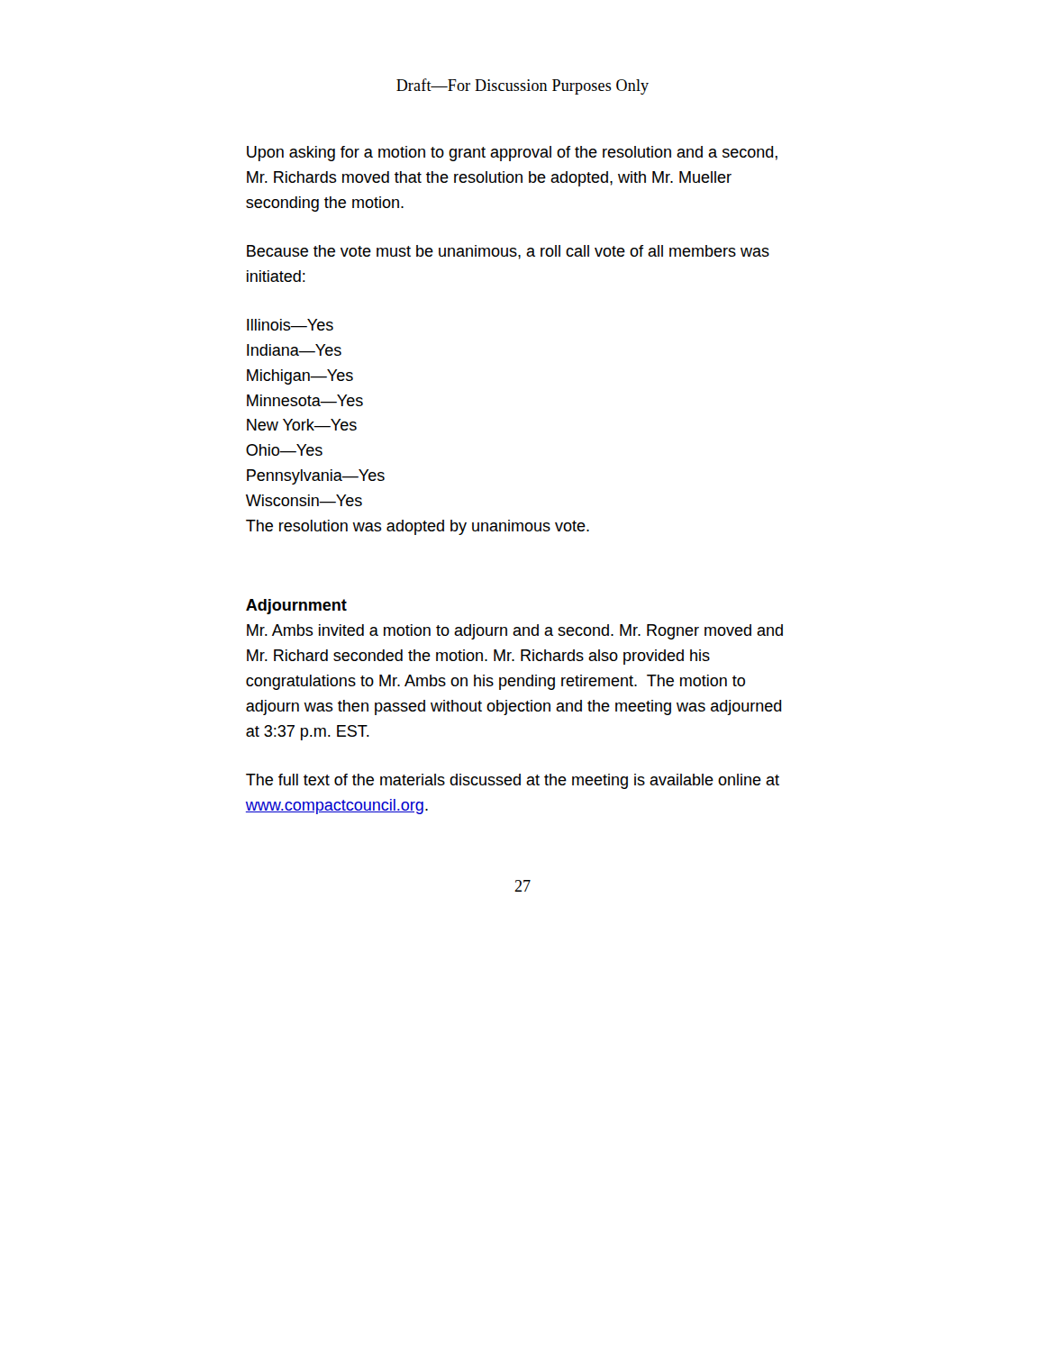Draft—For Discussion Purposes Only
Upon asking for a motion to grant approval of the resolution and a second, Mr. Richards moved that the resolution be adopted, with Mr. Mueller seconding the motion.
Because the vote must be unanimous, a roll call vote of all members was initiated:
Illinois—Yes
Indiana—Yes
Michigan—Yes
Minnesota—Yes
New York—Yes
Ohio—Yes
Pennsylvania—Yes
Wisconsin—Yes
The resolution was adopted by unanimous vote.
Adjournment
Mr. Ambs invited a motion to adjourn and a second. Mr. Rogner moved and Mr. Richard seconded the motion. Mr. Richards also provided his congratulations to Mr. Ambs on his pending retirement. The motion to adjourn was then passed without objection and the meeting was adjourned at 3:37 p.m. EST.
The full text of the materials discussed at the meeting is available online at www.compactcouncil.org.
27